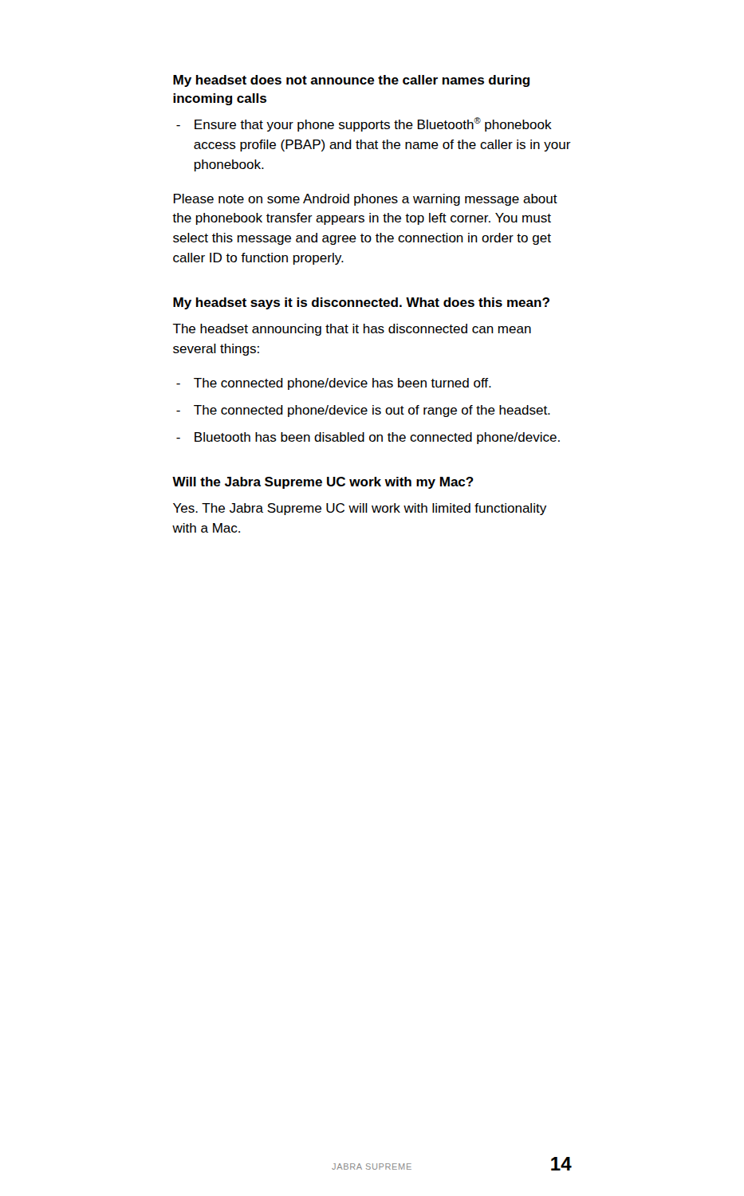My headset does not announce the caller names during incoming calls
Ensure that your phone supports the Bluetooth® phonebook access profile (PBAP) and that the name of the caller is in your phonebook.
Please note on some Android phones a warning message about the phonebook transfer appears in the top left corner. You must select this message and agree to the connection in order to get caller ID to function properly.
My headset says it is disconnected. What does this mean?
The headset announcing that it has disconnected can mean several things:
The connected phone/device has been turned off.
The connected phone/device is out of range of the headset.
Bluetooth has been disabled on the connected phone/device.
Will the Jabra Supreme UC work with my Mac?
Yes. The Jabra Supreme UC will work with limited functionality with a Mac.
Jabra Supreme 14